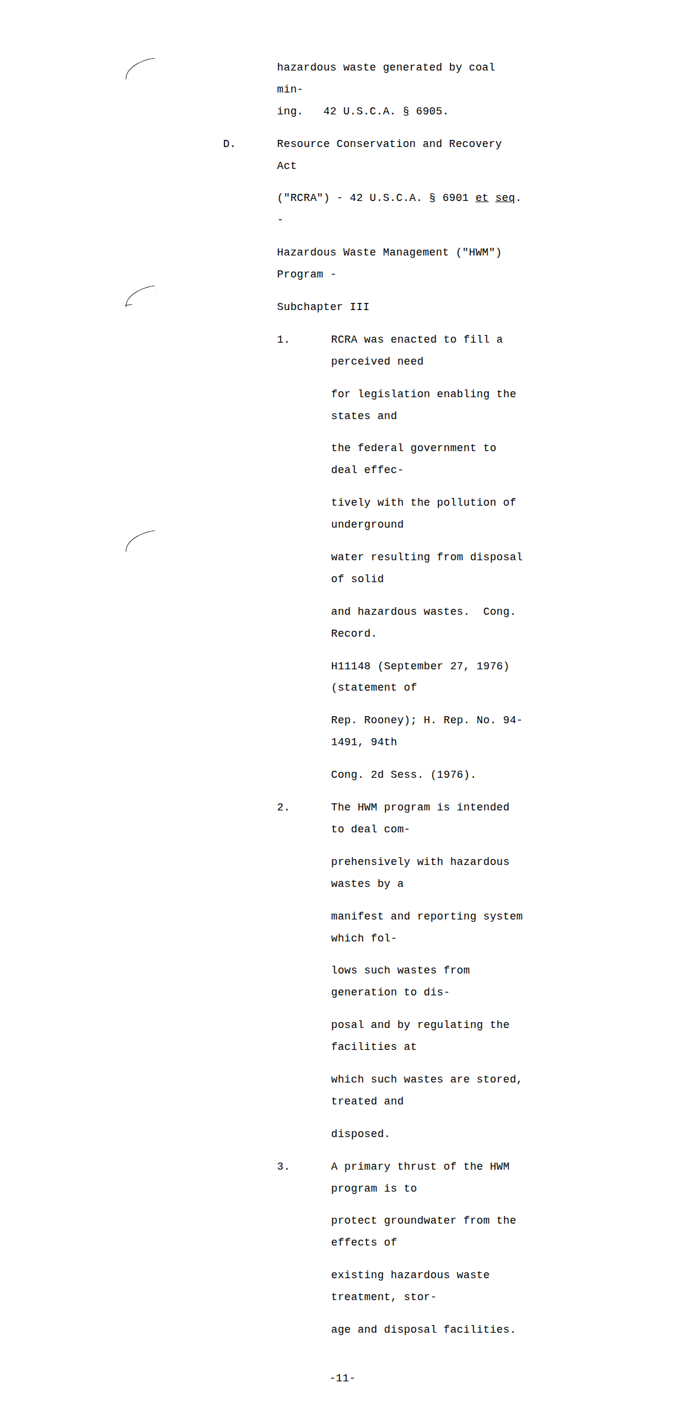hazardous waste generated by coal min-
ing. 42 U.S.C.A. § 6905.
D.
Resource Conservation and Recovery Act
("RCRA") - 42 U.S.C.A. § 6901 et seq. -
Hazardous Waste Management ("HWM") Program -
Subchapter III
1.
RCRA was enacted to fill a perceived need
for legislation enabling the states and
the federal government to deal effec-
tively with the pollution of underground
water resulting from disposal of solid
and hazardous wastes. Cong. Record.
H11148 (September 27, 1976) (statement of
Rep. Rooney); H. Rep. No. 94-1491, 94th
Cong. 2d Sess. (1976).
2.
The HWM program is intended to deal com-
prehensively with hazardous wastes by a
manifest and reporting system which fol-
lows such wastes from generation to dis-
posal and by regulating the facilities at
which such wastes are stored, treated and
disposed.
3.
A primary thrust of the HWM program is to
protect groundwater from the effects of
existing hazardous waste treatment, stor-
age and disposal facilities.
-11-